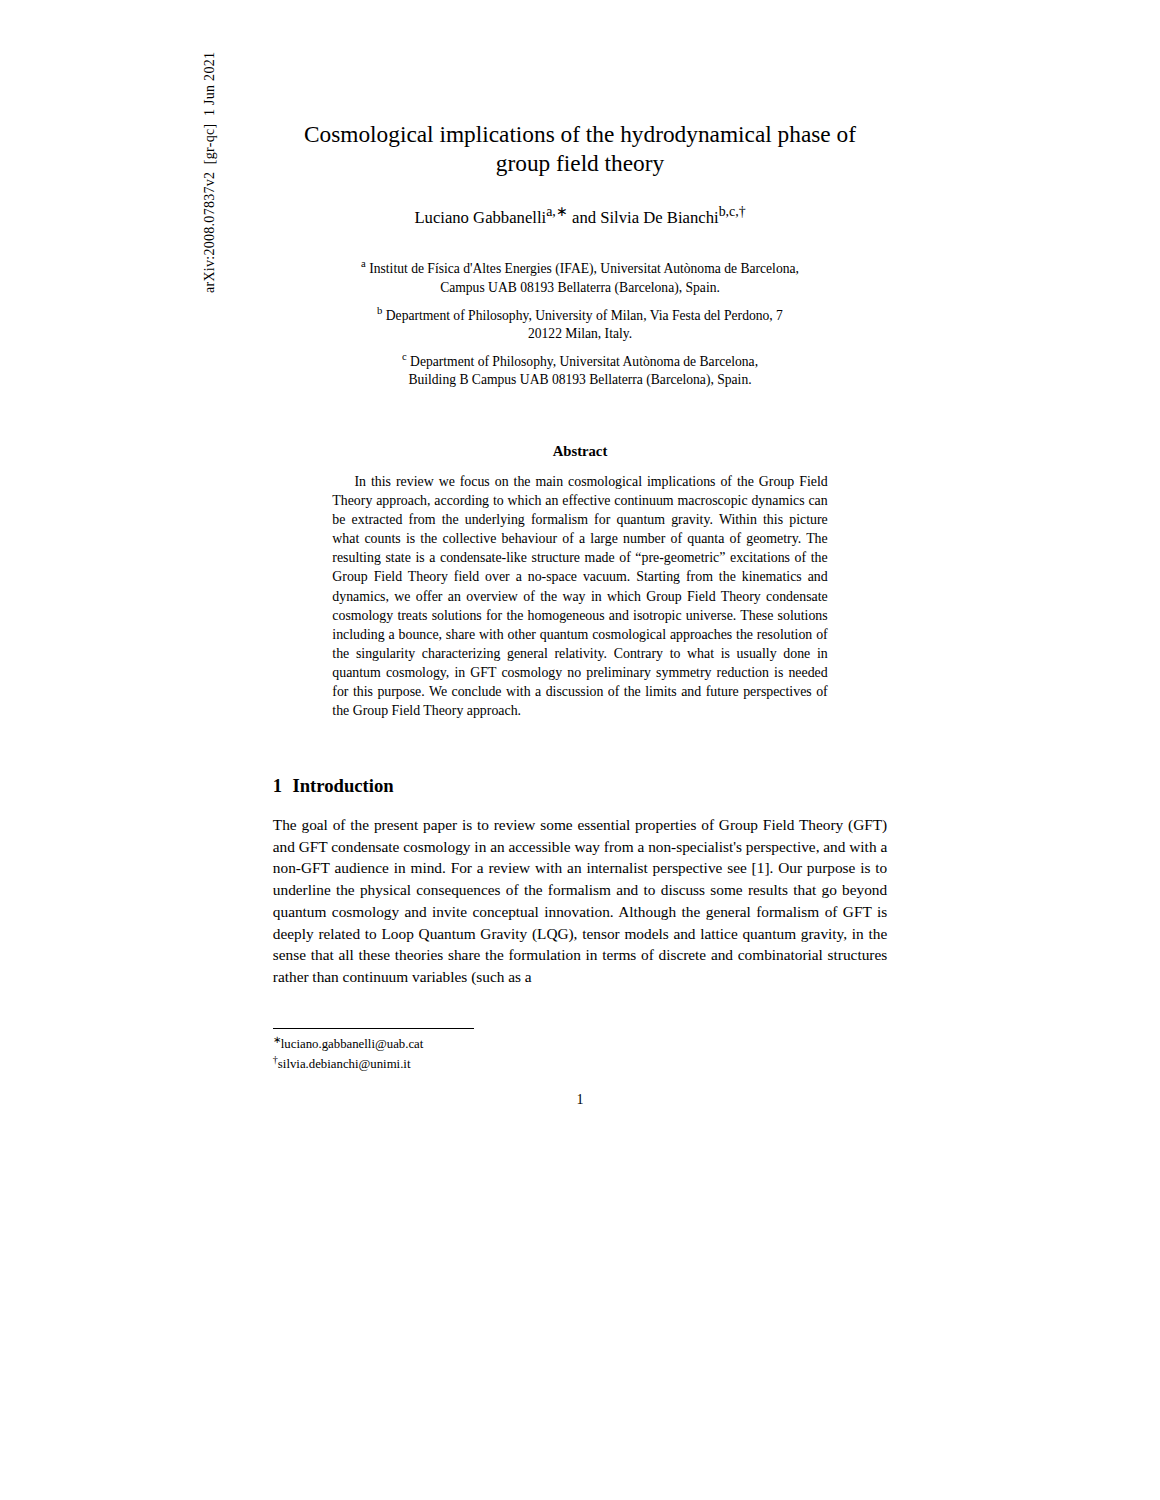arXiv:2008.07837v2 [gr-qc] 1 Jun 2021
Cosmological implications of the hydrodynamical phase of
group field theory
Luciano Gabbanellia,∗ and Silvia De Bianchib,c,†
a Institut de Física d'Altes Energies (IFAE), Universitat Autònoma de Barcelona,
Campus UAB 08193 Bellaterra (Barcelona), Spain.
b Department of Philosophy, University of Milan, Via Festa del Perdono, 7
20122 Milan, Italy.
c Department of Philosophy, Universitat Autònoma de Barcelona,
Building B Campus UAB 08193 Bellaterra (Barcelona), Spain.
Abstract
In this review we focus on the main cosmological implications of the Group Field Theory approach, according to which an effective continuum macroscopic dynamics can be extracted from the underlying formalism for quantum gravity. Within this picture what counts is the collective behaviour of a large number of quanta of geometry. The resulting state is a condensate-like structure made of “pre-geometric” excitations of the Group Field Theory field over a no-space vacuum. Starting from the kinematics and dynamics, we offer an overview of the way in which Group Field Theory condensate cosmology treats solutions for the homogeneous and isotropic universe. These solutions including a bounce, share with other quantum cosmological approaches the resolution of the singularity characterizing general relativity. Contrary to what is usually done in quantum cosmology, in GFT cosmology no preliminary symmetry reduction is needed for this purpose. We conclude with a discussion of the limits and future perspectives of the Group Field Theory approach.
1 Introduction
The goal of the present paper is to review some essential properties of Group Field Theory (GFT) and GFT condensate cosmology in an accessible way from a non-specialist's perspective, and with a non-GFT audience in mind. For a review with an internalist perspective see [1]. Our purpose is to underline the physical consequences of the formalism and to discuss some results that go beyond quantum cosmology and invite conceptual innovation. Although the general formalism of GFT is deeply related to Loop Quantum Gravity (LQG), tensor models and lattice quantum gravity, in the sense that all these theories share the formulation in terms of discrete and combinatorial structures rather than continuum variables (such as a
∗luciano.gabbanelli@uab.cat
†silvia.debianchi@unimi.it
1